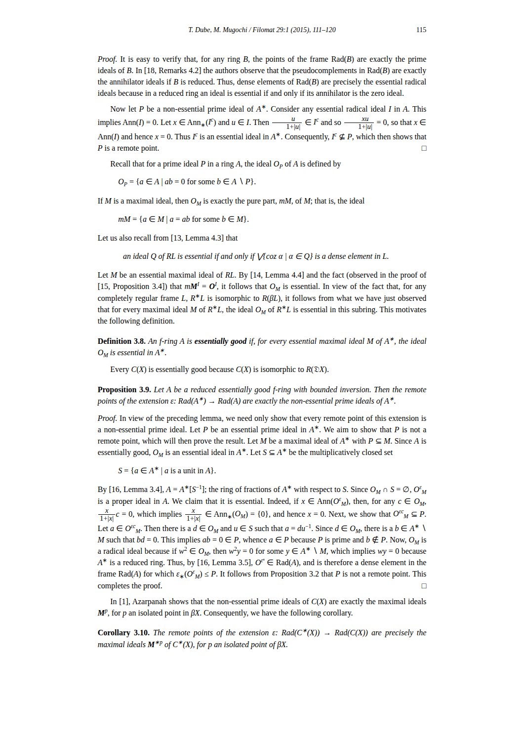T. Dube, M. Mugochi / Filomat 29:1 (2015), 111–120
115
Proof. It is easy to verify that, for any ring B, the points of the frame Rad(B) are exactly the prime ideals of B. In [18, Remarks 4.2] the authors observe that the pseudocomplements in Rad(B) are exactly the annihilator ideals if B is reduced. Thus, dense elements of Rad(B) are precisely the essential radical ideals because in a reduced ring an ideal is essential if and only if its annihilator is the zero ideal.
Now let P be a non-essential prime ideal of A∗. Consider any essential radical ideal I in A. This implies Ann(I) = 0. Let x ∈ Ann∗(Ic) and u ∈ I. Then u 1+|u| ∈ Ic and so xu 1+|u| = 0, so that x ∈ Ann(I) and hence x = 0. Thus Ic is an essential ideal in A∗. Consequently, Ic ⊈ P, which then shows that P is a remote point. □
Recall that for a prime ideal P in a ring A, the ideal OP of A is defined by
OP = {a ∈ A | ab = 0 for some b ∈ A ∖ P}.
If M is a maximal ideal, then OM is exactly the pure part, mM, of M; that is, the ideal
mM = {a ∈ M | a = ab for some b ∈ M}.
Let us also recall from [13, Lemma 4.3] that
an ideal Q of RL is essential if and only if ⋁{coz α | α ∈ Q} is a dense element in L.
Let M be an essential maximal ideal of RL. By [14, Lemma 4.4] and the fact (observed in the proof of [15, Proposition 3.4]) that mMI = OI, it follows that OM is essential. In view of the fact that, for any completely regular frame L, R∗L is isomorphic to R(βL), it follows from what we have just observed that for every maximal ideal M of R∗L, the ideal OM of R∗L is essential in this subring. This motivates the following definition.
Definition 3.8. An f-ring A is essentially good if, for every essential maximal ideal M of A∗, the ideal OM is essential in A∗.
Every C(X) is essentially good because C(X) is isomorphic to R(𝔇X).
Proposition 3.9. Let A be a reduced essentially good f-ring with bounded inversion. Then the remote points of the extension ε: Rad(A∗) → Rad(A) are exactly the non-essential prime ideals of A∗.
Proof. In view of the preceding lemma, we need only show that every remote point of this extension is a non-essential prime ideal. Let P be an essential prime ideal in A∗. We aim to show that P is not a remote point, which will then prove the result. Let M be a maximal ideal of A∗ with P ⊆ M. Since A is essentially good, OM is an essential ideal in A∗. Let S ⊆ A∗ be the multiplicatively closed set
S = {a ∈ A∗ | a is a unit in A}.
By [16, Lemma 3.4], A = A∗[S−1]; the ring of fractions of A∗ with respect to S. Since OM ∩ S = ∅, OεM is a proper ideal in A. We claim that it is essential. Indeed, if x ∈ Ann(OεM), then, for any c ∈ OM, x 1+|x|c = 0, which implies x 1+|x| ∈ Ann∗(OM) = {0}, and hence x = 0. Next, we show that OεcM ⊆ P. Let a ∈ OεcM. Then there is a d ∈ OM and u ∈ S such that a = du−1. Since d ∈ OM, there is a b ∈ A∗ ∖ M such that bd = 0. This implies ab = 0 ∈ P, whence a ∈ P because P is prime and b ∉ P. Now, OM is a radical ideal because if w2 ∈ OM, then w2y = 0 for some y ∈ A∗ ∖ M, which implies wy = 0 because A∗ is a reduced ring. Thus, by [16, Lemma 3.5], Oεᵉ ∈ Rad(A), and is therefore a dense element in the frame Rad(A) for which ε∗(OεM) ≤ P. It follows from Proposition 3.2 that P is not a remote point. This completes the proof. □
In [1], Azarpanah shows that the non-essential prime ideals of C(X) are exactly the maximal ideals Mp, for p an isolated point in βX. Consequently, we have the following corollary.
Corollary 3.10. The remote points of the extension ε: Rad(C∗(X)) → Rad(C(X)) are precisely the maximal ideals M∗p of C∗(X), for p an isolated point of βX.